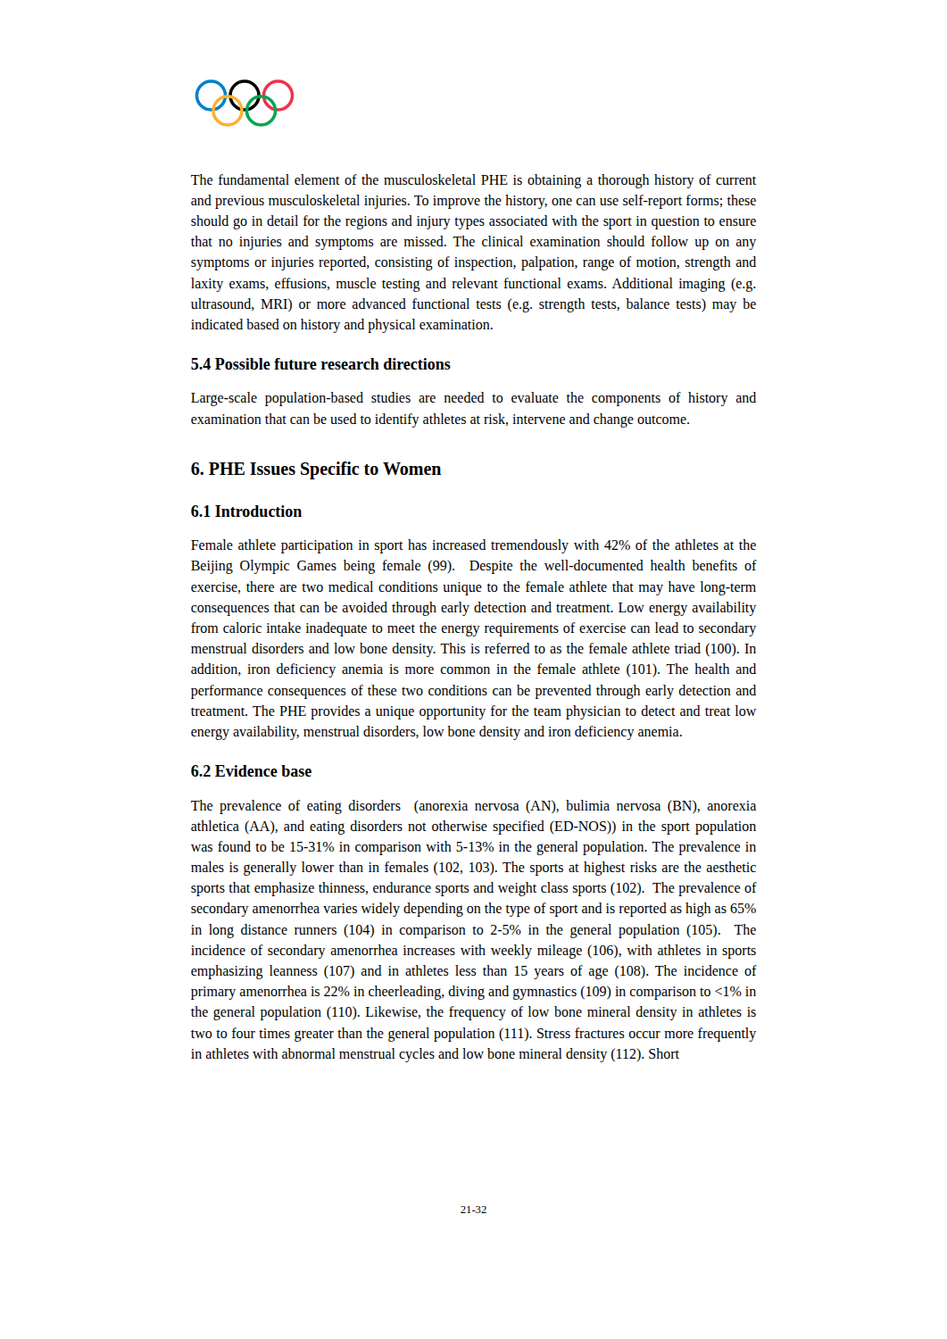The fundamental element of the musculoskeletal PHE is obtaining a thorough history of current and previous musculoskeletal injuries. To improve the history, one can use self-report forms; these should go in detail for the regions and injury types associated with the sport in question to ensure that no injuries and symptoms are missed. The clinical examination should follow up on any symptoms or injuries reported, consisting of inspection, palpation, range of motion, strength and laxity exams, effusions, muscle testing and relevant functional exams. Additional imaging (e.g. ultrasound, MRI) or more advanced functional tests (e.g. strength tests, balance tests) may be indicated based on history and physical examination.
5.4 Possible future research directions
Large-scale population-based studies are needed to evaluate the components of history and examination that can be used to identify athletes at risk, intervene and change outcome.
6. PHE Issues Specific to Women
6.1 Introduction
Female athlete participation in sport has increased tremendously with 42% of the athletes at the Beijing Olympic Games being female (99). Despite the well-documented health benefits of exercise, there are two medical conditions unique to the female athlete that may have long-term consequences that can be avoided through early detection and treatment. Low energy availability from caloric intake inadequate to meet the energy requirements of exercise can lead to secondary menstrual disorders and low bone density. This is referred to as the female athlete triad (100). In addition, iron deficiency anemia is more common in the female athlete (101). The health and performance consequences of these two conditions can be prevented through early detection and treatment. The PHE provides a unique opportunity for the team physician to detect and treat low energy availability, menstrual disorders, low bone density and iron deficiency anemia.
6.2 Evidence base
The prevalence of eating disorders (anorexia nervosa (AN), bulimia nervosa (BN), anorexia athletica (AA), and eating disorders not otherwise specified (ED-NOS)) in the sport population was found to be 15-31% in comparison with 5-13% in the general population. The prevalence in males is generally lower than in females (102, 103). The sports at highest risks are the aesthetic sports that emphasize thinness, endurance sports and weight class sports (102). The prevalence of secondary amenorrhea varies widely depending on the type of sport and is reported as high as 65% in long distance runners (104) in comparison to 2-5% in the general population (105). The incidence of secondary amenorrhea increases with weekly mileage (106), with athletes in sports emphasizing leanness (107) and in athletes less than 15 years of age (108). The incidence of primary amenorrhea is 22% in cheerleading, diving and gymnastics (109) in comparison to <1% in the general population (110). Likewise, the frequency of low bone mineral density in athletes is two to four times greater than the general population (111). Stress fractures occur more frequently in athletes with abnormal menstrual cycles and low bone mineral density (112). Short
21-32